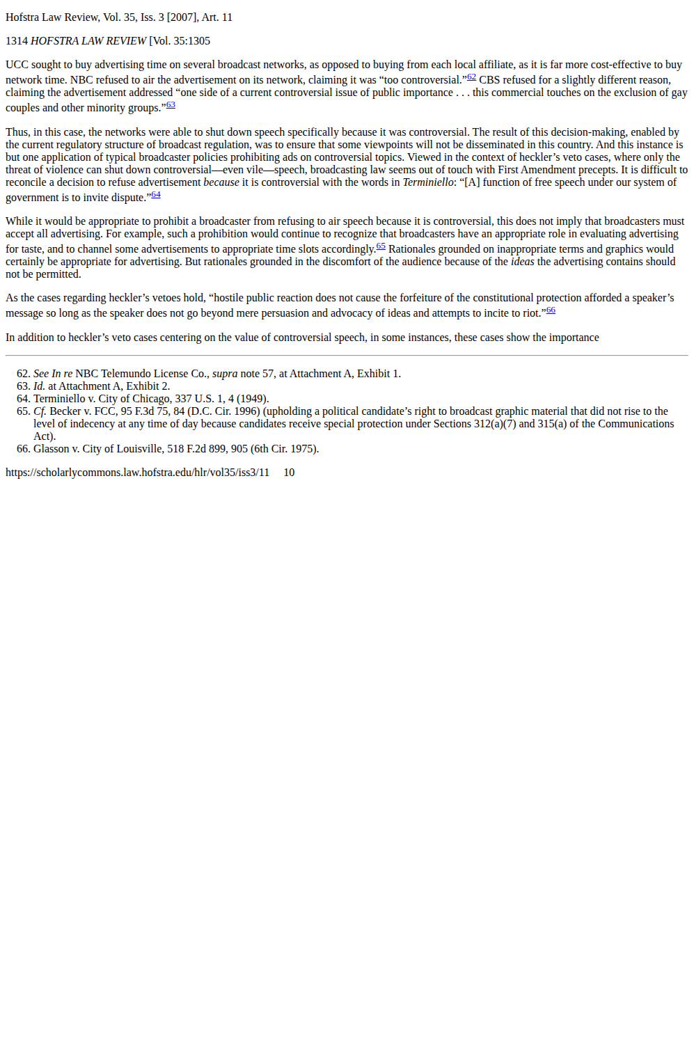Hofstra Law Review, Vol. 35, Iss. 3 [2007], Art. 11
1314 HOFSTRA LAW REVIEW [Vol. 35:1305
UCC sought to buy advertising time on several broadcast networks, as opposed to buying from each local affiliate, as it is far more cost-effective to buy network time. NBC refused to air the advertisement on its network, claiming it was “too controversial.”62 CBS refused for a slightly different reason, claiming the advertisement addressed “one side of a current controversial issue of public importance . . . this commercial touches on the exclusion of gay couples and other minority groups.”63
Thus, in this case, the networks were able to shut down speech specifically because it was controversial. The result of this decision-making, enabled by the current regulatory structure of broadcast regulation, was to ensure that some viewpoints will not be disseminated in this country. And this instance is but one application of typical broadcaster policies prohibiting ads on controversial topics. Viewed in the context of heckler’s veto cases, where only the threat of violence can shut down controversial—even vile—speech, broadcasting law seems out of touch with First Amendment precepts. It is difficult to reconcile a decision to refuse advertisement because it is controversial with the words in Terminiello: “[A] function of free speech under our system of government is to invite dispute.”64
While it would be appropriate to prohibit a broadcaster from refusing to air speech because it is controversial, this does not imply that broadcasters must accept all advertising. For example, such a prohibition would continue to recognize that broadcasters have an appropriate role in evaluating advertising for taste, and to channel some advertisements to appropriate time slots accordingly.65 Rationales grounded on inappropriate terms and graphics would certainly be appropriate for advertising. But rationales grounded in the discomfort of the audience because of the ideas the advertising contains should not be permitted.
As the cases regarding heckler’s vetoes hold, “hostile public reaction does not cause the forfeiture of the constitutional protection afforded a speaker’s message so long as the speaker does not go beyond mere persuasion and advocacy of ideas and attempts to incite to riot.”66
In addition to heckler’s veto cases centering on the value of controversial speech, in some instances, these cases show the importance
See In re NBC Telemundo License Co., supra note 57, at Attachment A, Exhibit 1.
Id. at Attachment A, Exhibit 2.
Terminiello v. City of Chicago, 337 U.S. 1, 4 (1949).
Cf. Becker v. FCC, 95 F.3d 75, 84 (D.C. Cir. 1996) (upholding a political candidate’s right to broadcast graphic material that did not rise to the level of indecency at any time of day because candidates receive special protection under Sections 312(a)(7) and 315(a) of the Communications Act).
Glasson v. City of Louisville, 518 F.2d 899, 905 (6th Cir. 1975).
https://scholarlycommons.law.hofstra.edu/hlr/vol35/iss3/11 10